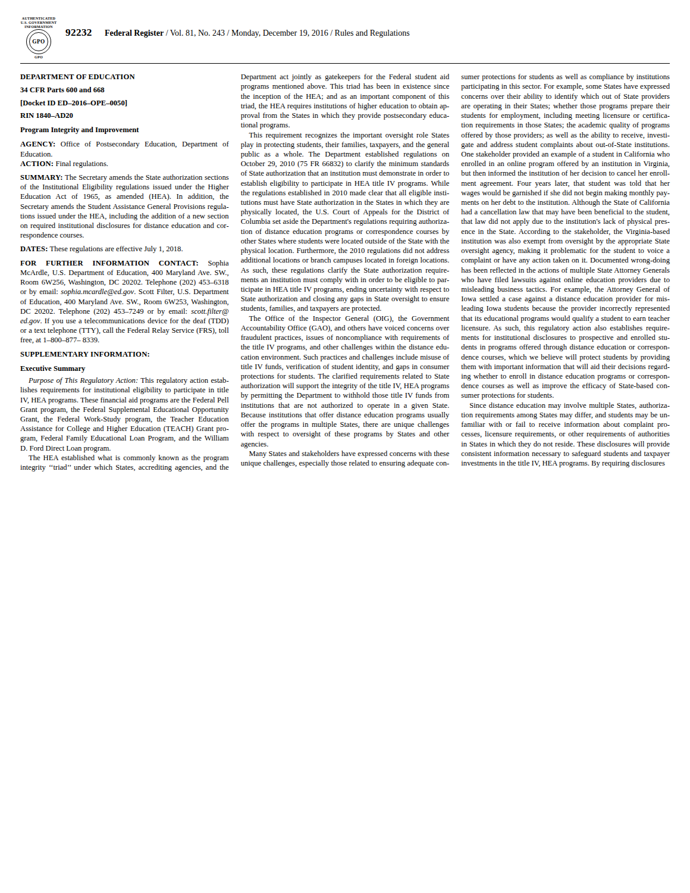Authenticated
U.S. Government
Information
GPO
92232 Federal Register / Vol. 81, No. 243 / Monday, December 19, 2016 / Rules and Regulations
DEPARTMENT OF EDUCATION
34 CFR Parts 600 and 668
[Docket ID ED–2016–OPE–0050]
RIN 1840–AD20
Program Integrity and Improvement
AGENCY: Office of Postsecondary Education, Department of Education.
ACTION: Final regulations.
SUMMARY: The Secretary amends the State authorization sections of the Institutional Eligibility regulations issued under the Higher Education Act of 1965, as amended (HEA). In addition, the Secretary amends the Student Assistance General Provisions regulations issued under the HEA, including the addition of a new section on required institutional disclosures for distance education and correspondence courses.
DATES: These regulations are effective July 1, 2018.
FOR FURTHER INFORMATION CONTACT: Sophia McArdle, U.S. Department of Education, 400 Maryland Ave. SW., Room 6W256, Washington, DC 20202. Telephone (202) 453–6318 or by email: sophia.mcardle@ed.gov. Scott Filter, U.S. Department of Education, 400 Maryland Ave. SW., Room 6W253, Washington, DC 20202. Telephone (202) 453–7249 or by email: scott.filter@ ed.gov. If you use a telecommunications device for the deaf (TDD) or a text telephone (TTY), call the Federal Relay Service (FRS), toll free, at 1–800–877– 8339.
SUPPLEMENTARY INFORMATION:
Executive Summary
Purpose of This Regulatory Action: This regulatory action establishes requirements for institutional eligibility to participate in title IV, HEA programs. These financial aid programs are the Federal Pell Grant program, the Federal Supplemental Educational Opportunity Grant, the Federal Work-Study program, the Teacher Education Assistance for College and Higher Education (TEACH) Grant program, Federal Family Educational Loan Program, and the William D. Ford Direct Loan program.
The HEA established what is commonly known as the program integrity ‘‘triad’’ under which States, accrediting agencies, and the Department act jointly as gatekeepers for the Federal student aid programs mentioned above. This triad has been in existence since the inception of the HEA; and as an important component of this triad, the HEA requires institutions of higher education to obtain approval from the States in which they provide postsecondary educational programs.
This requirement recognizes the important oversight role States play in protecting students, their families, taxpayers, and the general public as a whole. The Department established regulations on October 29, 2010 (75 FR 66832) to clarify the minimum standards of State authorization that an institution must demonstrate in order to establish eligibility to participate in HEA title IV programs. While the regulations established in 2010 made clear that all eligible institutions must have State authorization in the States in which they are physically located, the U.S. Court of Appeals for the District of Columbia set aside the Department's regulations requiring authorization of distance education programs or correspondence courses by other States where students were located outside of the State with the physical location. Furthermore, the 2010 regulations did not address additional locations or branch campuses located in foreign locations. As such, these regulations clarify the State authorization requirements an institution must comply with in order to be eligible to participate in HEA title IV programs, ending uncertainty with respect to State authorization and closing any gaps in State oversight to ensure students, families, and taxpayers are protected.
The Office of the Inspector General (OIG), the Government Accountability Office (GAO), and others have voiced concerns over fraudulent practices, issues of noncompliance with requirements of the title IV programs, and other challenges within the distance education environment. Such practices and challenges include misuse of title IV funds, verification of student identity, and gaps in consumer protections for students. The clarified requirements related to State authorization will support the integrity of the title IV, HEA programs by permitting the Department to withhold those title IV funds from institutions that are not authorized to operate in a given State. Because institutions that offer distance education programs usually offer the programs in multiple States, there are unique challenges with respect to oversight of these programs by States and other agencies.
Many States and stakeholders have expressed concerns with these unique challenges, especially those related to ensuring adequate consumer protections for students as well as compliance by institutions participating in this sector. For example, some States have expressed concerns over their ability to identify which out of State providers are operating in their States; whether those programs prepare their students for employment, including meeting licensure or certification requirements in those States; the academic quality of programs offered by those providers; as well as the ability to receive, investigate and address student complaints about out-of-State institutions. One stakeholder provided an example of a student in California who enrolled in an online program offered by an institution in Virginia, but then informed the institution of her decision to cancel her enrollment agreement. Four years later, that student was told that her wages would be garnished if she did not begin making monthly payments on her debt to the institution. Although the State of California had a cancellation law that may have been beneficial to the student, that law did not apply due to the institution's lack of physical presence in the State. According to the stakeholder, the Virginia-based institution was also exempt from oversight by the appropriate State oversight agency, making it problematic for the student to voice a complaint or have any action taken on it. Documented wrong-doing has been reflected in the actions of multiple State Attorney Generals who have filed lawsuits against online education providers due to misleading business tactics. For example, the Attorney General of Iowa settled a case against a distance education provider for misleading Iowa students because the provider incorrectly represented that its educational programs would qualify a student to earn teacher licensure. As such, this regulatory action also establishes requirements for institutional disclosures to prospective and enrolled students in programs offered through distance education or correspondence courses, which we believe will protect students by providing them with important information that will aid their decisions regarding whether to enroll in distance education programs or correspondence courses as well as improve the efficacy of State-based consumer protections for students.
Since distance education may involve multiple States, authorization requirements among States may differ, and students may be unfamiliar with or fail to receive information about complaint processes, licensure requirements, or other requirements of authorities in States in which they do not reside. These disclosures will provide consistent information necessary to safeguard students and taxpayer investments in the title IV, HEA programs. By requiring disclosures